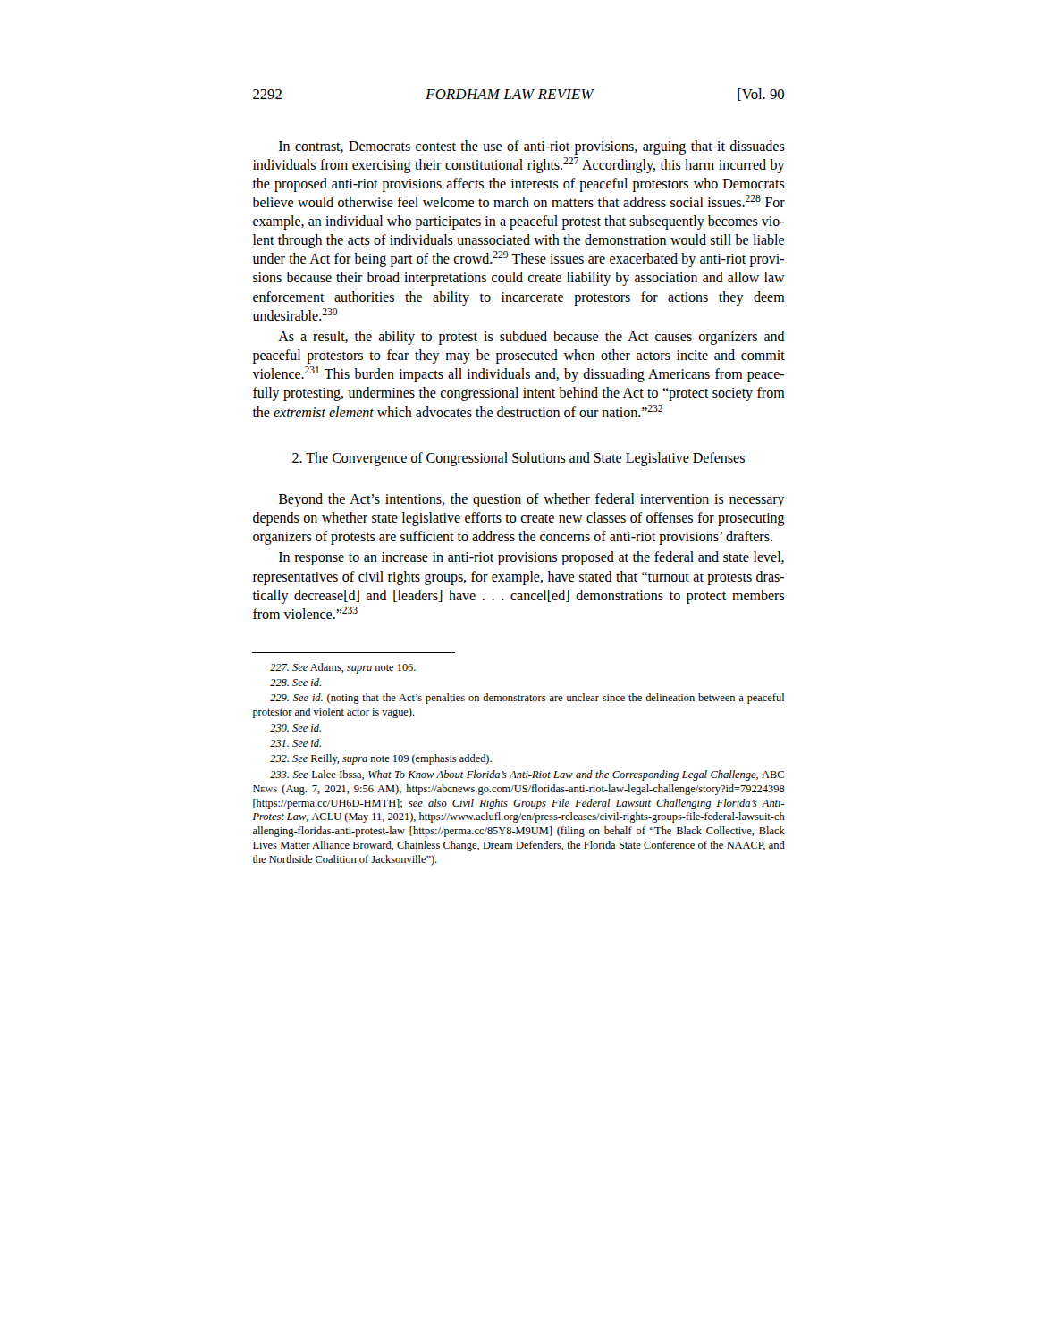2292 Fordham Law Review [Vol. 90
In contrast, Democrats contest the use of anti-riot provisions, arguing that it dissuades individuals from exercising their constitutional rights.227 Accordingly, this harm incurred by the proposed anti-riot provisions affects the interests of peaceful protestors who Democrats believe would otherwise feel welcome to march on matters that address social issues.228 For example, an individual who participates in a peaceful protest that subsequently becomes violent through the acts of individuals unassociated with the demonstration would still be liable under the Act for being part of the crowd.229 These issues are exacerbated by anti-riot provisions because their broad interpretations could create liability by association and allow law enforcement authorities the ability to incarcerate protestors for actions they deem undesirable.230
As a result, the ability to protest is subdued because the Act causes organizers and peaceful protestors to fear they may be prosecuted when other actors incite and commit violence.231 This burden impacts all individuals and, by dissuading Americans from peacefully protesting, undermines the congressional intent behind the Act to “protect society from the extremist element which advocates the destruction of our nation.”232
2. The Convergence of Congressional Solutions and State Legislative Defenses
Beyond the Act’s intentions, the question of whether federal intervention is necessary depends on whether state legislative efforts to create new classes of offenses for prosecuting organizers of protests are sufficient to address the concerns of anti-riot provisions’ drafters.
In response to an increase in anti-riot provisions proposed at the federal and state level, representatives of civil rights groups, for example, have stated that “turnout at protests drastically decrease[d] and [leaders] have . . . cancel[ed] demonstrations to protect members from violence.”233
227. See Adams, supra note 106.
228. See id.
229. See id. (noting that the Act’s penalties on demonstrators are unclear since the delineation between a peaceful protestor and violent actor is vague).
230. See id.
231. See id.
232. See Reilly, supra note 109 (emphasis added).
233. See Lalee Ibssa, What To Know About Florida’s Anti-Riot Law and the Corresponding Legal Challenge, ABC News (Aug. 7, 2021, 9:56 AM), https://abcnews.go.com/US/floridas-anti-riot-law-legal-challenge/story?id=79224398 [https://perma.cc/UH6D-HMTH]; see also Civil Rights Groups File Federal Lawsuit Challenging Florida’s Anti-Protest Law, ACLU (May 11, 2021), https://www.aclufl.org/en/press-releases/civil-rights-groups-file-federal-lawsuit-challenging-floridas-anti-protest-law [https://perma.cc/85Y8-M9UM] (filing on behalf of “The Black Collective, Black Lives Matter Alliance Broward, Chainless Change, Dream Defenders, the Florida State Conference of the NAACP, and the Northside Coalition of Jacksonville”).